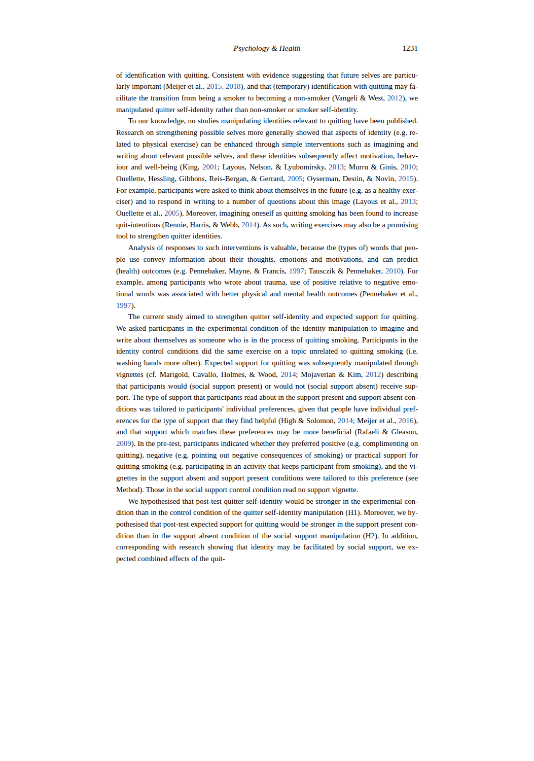Psychology & Health 1231
of identification with quitting. Consistent with evidence suggesting that future selves are particularly important (Meijer et al., 2015, 2018), and that (temporary) identification with quitting may facilitate the transition from being a smoker to becoming a non-smoker (Vangeli & West, 2012), we manipulated quitter self-identity rather than non-smoker or smoker self-identity.
To our knowledge, no studies manipulating identities relevant to quitting have been published. Research on strengthening possible selves more generally showed that aspects of identity (e.g. related to physical exercise) can be enhanced through simple interventions such as imagining and writing about relevant possible selves, and these identities subsequently affect motivation, behaviour and well-being (King, 2001; Layous, Nelson, & Lyubomirsky, 2013; Murru & Ginis, 2010; Ouellette, Hessling, Gibbons, Reis-Bergan, & Gerrard, 2005; Oyserman, Destin, & Novin, 2015). For example, participants were asked to think about themselves in the future (e.g. as a healthy exerciser) and to respond in writing to a number of questions about this image (Layous et al., 2013; Ouellette et al., 2005). Moreover, imagining oneself as quitting smoking has been found to increase quit-intentions (Rennie, Harris, & Webb, 2014). As such, writing exercises may also be a promising tool to strengthen quitter identities.
Analysis of responses to such interventions is valuable, because the (types of) words that people use convey information about their thoughts, emotions and motivations, and can predict (health) outcomes (e.g. Pennebaker, Mayne, & Francis, 1997; Tausczik & Pennebaker, 2010). For example, among participants who wrote about trauma, use of positive relative to negative emotional words was associated with better physical and mental health outcomes (Pennebaker et al., 1997).
The current study aimed to strengthen quitter self-identity and expected support for quitting. We asked participants in the experimental condition of the identity manipulation to imagine and write about themselves as someone who is in the process of quitting smoking. Participants in the identity control conditions did the same exercise on a topic unrelated to quitting smoking (i.e. washing hands more often). Expected support for quitting was subsequently manipulated through vignettes (cf. Marigold, Cavallo, Holmes, & Wood, 2014; Mojaverian & Kim, 2012) describing that participants would (social support present) or would not (social support absent) receive support. The type of support that participants read about in the support present and support absent conditions was tailored to participants' individual preferences, given that people have individual preferences for the type of support that they find helpful (High & Solomon, 2014; Meijer et al., 2016), and that support which matches these preferences may be more beneficial (Rafaeli & Gleason, 2009). In the pre-test, participants indicated whether they preferred positive (e.g. complimenting on quitting), negative (e.g. pointing out negative consequences of smoking) or practical support for quitting smoking (e.g. participating in an activity that keeps participant from smoking), and the vignettes in the support absent and support present conditions were tailored to this preference (see Method). Those in the social support control condition read no support vignette.
We hypothesised that post-test quitter self-identity would be stronger in the experimental condition than in the control condition of the quitter self-identity manipulation (H1). Moreover, we hypothesised that post-test expected support for quitting would be stronger in the support present condition than in the support absent condition of the social support manipulation (H2). In addition, corresponding with research showing that identity may be facilitated by social support, we expected combined effects of the quit-